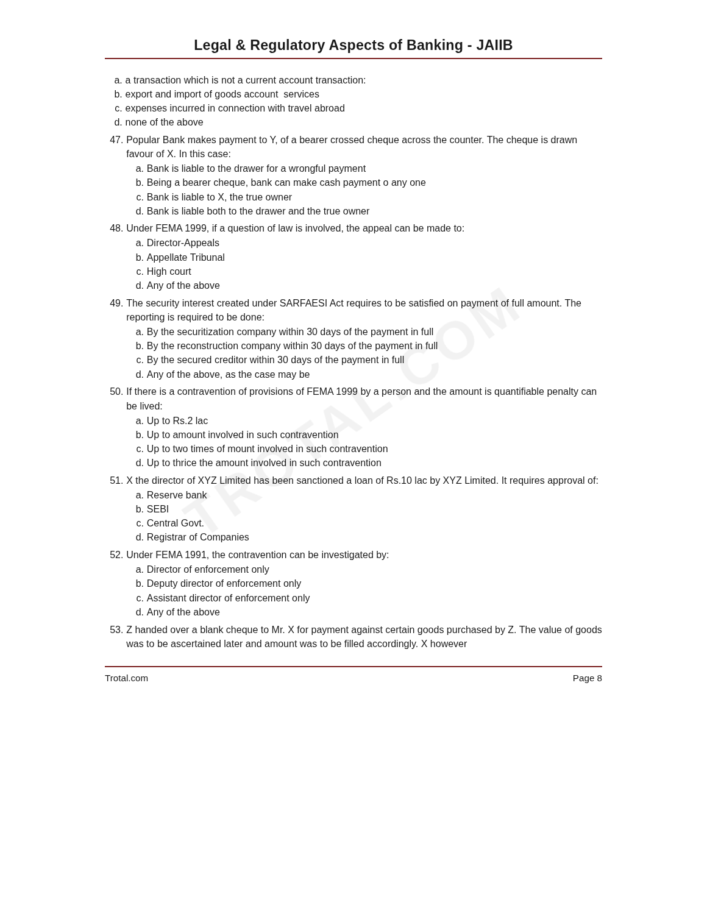TROTAL.COM
Legal & Regulatory Aspects of Banking - JAIIB
a transaction which is not a current account transaction:
export and import of goods account services
expenses incurred in connection with travel abroad
none of the above
Popular Bank makes payment to Y, of a bearer crossed cheque across the counter. The cheque is drawn favour of X. In this case:
Bank is liable to the drawer for a wrongful payment
Being a bearer cheque, bank can make cash payment o any one
Bank is liable to X, the true owner
Bank is liable both to the drawer and the true owner
Under FEMA 1999, if a question of law is involved, the appeal can be made to:
Director-Appeals
Appellate Tribunal
High court
Any of the above
The security interest created under SARFAESI Act requires to be satisfied on payment of full amount. The reporting is required to be done:
By the securitization company within 30 days of the payment in full
By the reconstruction company within 30 days of the payment in full
By the secured creditor within 30 days of the payment in full
Any of the above, as the case may be
If there is a contravention of provisions of FEMA 1999 by a person and the amount is quantifiable penalty can be lived:
Up to Rs.2 lac
Up to amount involved in such contravention
Up to two times of mount involved in such contravention
Up to thrice the amount involved in such contravention
X the director of XYZ Limited has been sanctioned a loan of Rs.10 lac by XYZ Limited. It requires approval of:
Reserve bank
SEBI
Central Govt.
Registrar of Companies
Under FEMA 1991, the contravention can be investigated by:
Director of enforcement only
Deputy director of enforcement only
Assistant director of enforcement only
Any of the above
Z handed over a blank cheque to Mr. X for payment against certain goods purchased by Z. The value of goods was to be ascertained later and amount was to be filled accordingly. X however
Trotal.com Page 8